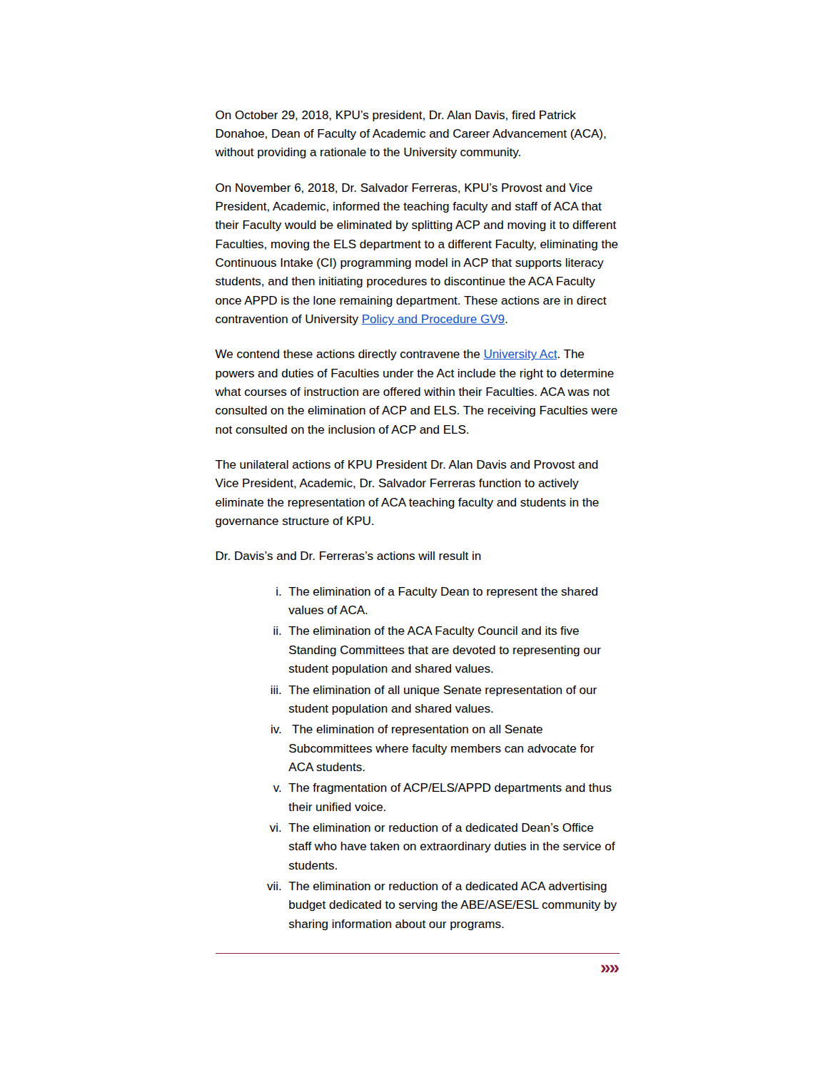On October 29, 2018, KPU’s president, Dr. Alan Davis, fired Patrick Donahoe, Dean of Faculty of Academic and Career Advancement (ACA), without providing a rationale to the University community.
On November 6, 2018, Dr. Salvador Ferreras, KPU’s Provost and Vice President, Academic, informed the teaching faculty and staff of ACA that their Faculty would be eliminated by splitting ACP and moving it to different Faculties, moving the ELS department to a different Faculty, eliminating the Continuous Intake (CI) programming model in ACP that supports literacy students, and then initiating procedures to discontinue the ACA Faculty once APPD is the lone remaining department. These actions are in direct contravention of University Policy and Procedure GV9.
We contend these actions directly contravene the University Act. The powers and duties of Faculties under the Act include the right to determine what courses of instruction are offered within their Faculties. ACA was not consulted on the elimination of ACP and ELS. The receiving Faculties were not consulted on the inclusion of ACP and ELS.
The unilateral actions of KPU President Dr. Alan Davis and Provost and Vice President, Academic, Dr. Salvador Ferreras function to actively eliminate the representation of ACA teaching faculty and students in the governance structure of KPU.
Dr. Davis’s and Dr. Ferreras’s actions will result in
The elimination of a Faculty Dean to represent the shared values of ACA.
The elimination of the ACA Faculty Council and its five Standing Committees that are devoted to representing our student population and shared values.
The elimination of all unique Senate representation of our student population and shared values.
The elimination of representation on all Senate Subcommittees where faculty members can advocate for ACA students.
The fragmentation of ACP/ELS/APPD departments and thus their unified voice.
The elimination or reduction of a dedicated Dean’s Office staff who have taken on extraordinary duties in the service of students.
The elimination or reduction of a dedicated ACA advertising budget dedicated to serving the ABE/ASE/ESL community by sharing information about our programs.
»»